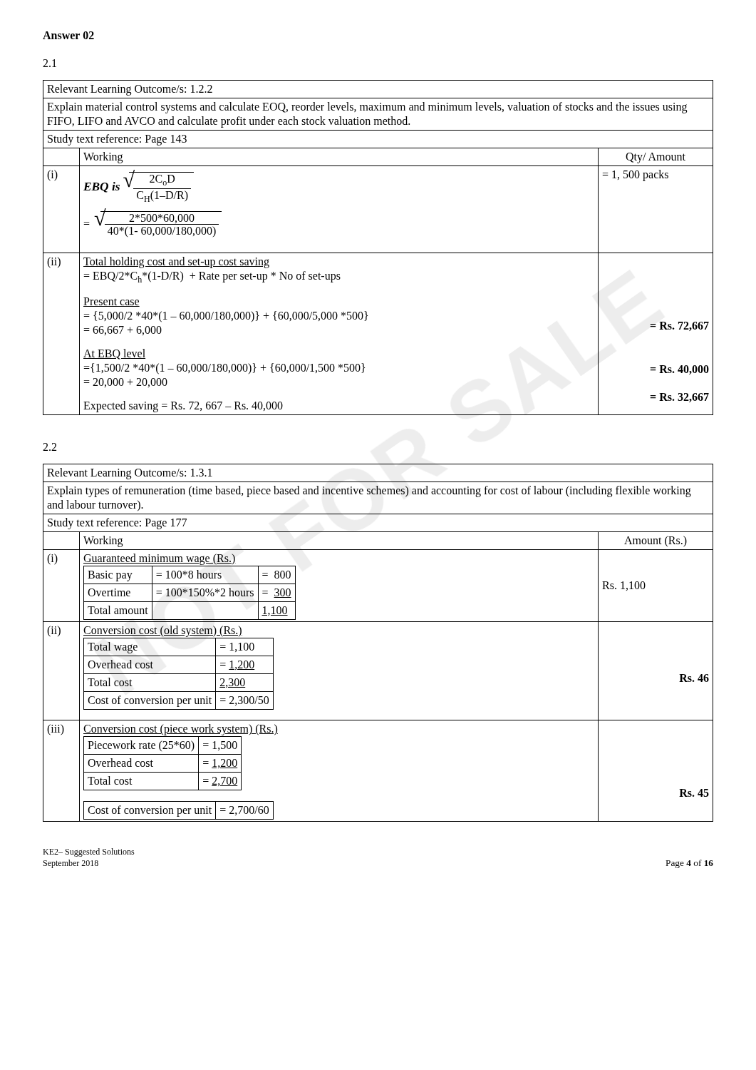NOT FOR SALE
Answer 02
2.1
| Relevant Learning Outcome/s: 1.2.2 |
| Explain material control systems and calculate EOQ, reorder levels, maximum and minimum levels, valuation of stocks and the issues using FIFO, LIFO and AVCO and calculate profit under each stock valuation method. |
| Study text reference: Page 143 |
| | Working | Qty/ Amount |
| (i) | EBQ is 2C o D C H (1–D/R) = 2*500*60,000 40*(1- 60,000/180,000) | = 1, 500 packs |
| (ii) | Total holding cost and set-up cost saving = EBQ/2*C h *(1-D/R) + Rate per set-up * No of set-ups Present case = {5,000/2 *40*(1 – 60,000/180,000)} + {60,000/5,000 *500} = 66,667 + 6,000 At EBQ level ={1,500/2 *40*(1 – 60,000/180,000)} + {60,000/1,500 *500} = 20,000 + 20,000 Expected saving = Rs. 72, 667 – Rs. 40,000 | = Rs. 72,667 = Rs. 40,000 = Rs. 32,667 |
2.2
| Relevant Learning Outcome/s: 1.3.1 |
| Explain types of remuneration (time based, piece based and incentive schemes) and accounting for cost of labour (including flexible working and labour turnover). |
| Study text reference: Page 177 |
| | Working | Amount (Rs.) |
| (i) | Guaranteed minimum wage (Rs.) / Basic pay / = 100*8 hours / = 800 / / Overtime / = 100*150%*2 hours / = 300 / / Total amount / / 1,100 / | Rs. 1,100 |
| (ii) | Conversion cost (old system) (Rs.) / Total wage / = 1,100 / / Overhead cost / = 1,200 / / Total cost / 2,300 / / Cost of conversion per unit / = 2,300/50 / | Rs. 46 |
| (iii) | Conversion cost (piece work system) (Rs.) / Piecework rate (25*60) / = 1,500 / / Overhead cost / = 1,200 / / Total cost / = 2,700 / / Cost of conversion per unit / = 2,700/60 / | Rs. 45 |
KE2– Suggested Solutions
September 2018
Page 4 of 16